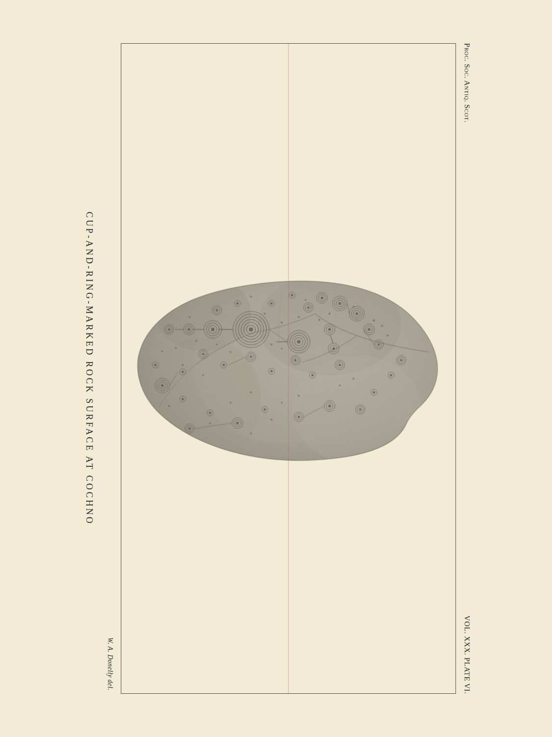Proc. Soc. Antiq. Scot.
VOL. XXX. PLATE VI.
W. A. Donelly del.
Cup-and-Ring-Marked Rock Surface at Cochno